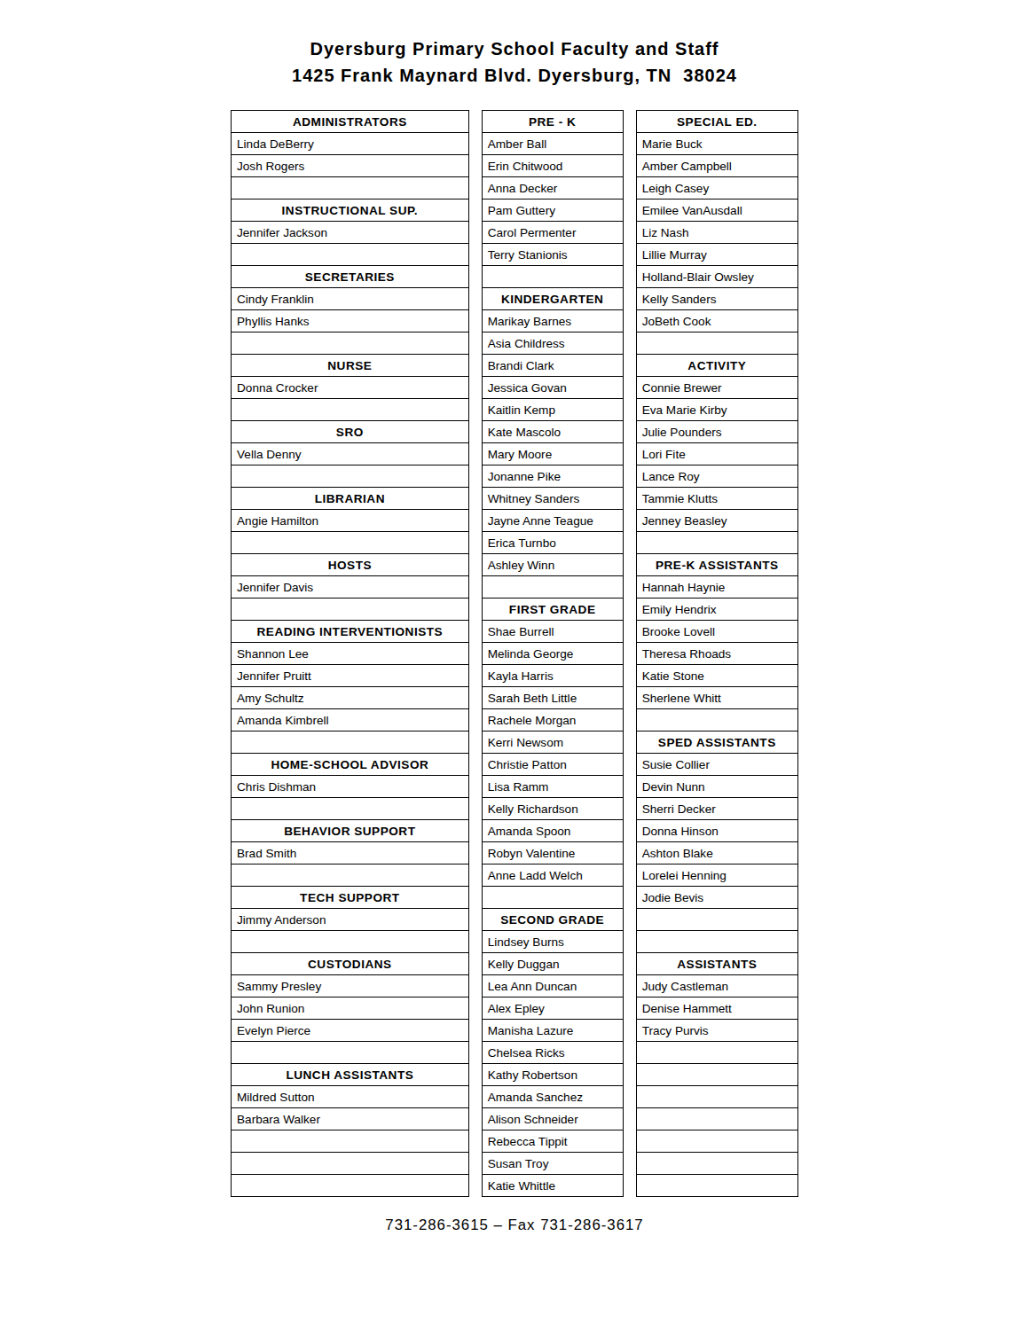Dyersburg Primary School Faculty and Staff 1425 Frank Maynard Blvd. Dyersburg, TN 38024
| ADMINISTRATORS | | PRE - K | | SPECIAL ED. |
| Linda DeBerry | | Amber Ball | | Marie Buck |
| Josh Rogers | | Erin Chitwood | | Amber Campbell |
| | | Anna Decker | | Leigh Casey |
| INSTRUCTIONAL SUP. | | Pam Guttery | | Emilee VanAusdall |
| Jennifer Jackson | | Carol Permenter | | Liz Nash |
| | | Terry Stanionis | | Lillie Murray |
| SECRETARIES | | | | Holland-Blair Owsley |
| Cindy Franklin | | KINDERGARTEN | | Kelly Sanders |
| Phyllis Hanks | | Marikay Barnes | | JoBeth Cook |
| | | Asia Childress | | |
| NURSE | | Brandi Clark | | ACTIVITY |
| Donna Crocker | | Jessica Govan | | Connie Brewer |
| | | Kaitlin Kemp | | Eva Marie Kirby |
| SRO | | Kate Mascolo | | Julie Pounders |
| Vella Denny | | Mary Moore | | Lori Fite |
| | | Jonanne Pike | | Lance Roy |
| LIBRARIAN | | Whitney Sanders | | Tammie Klutts |
| Angie Hamilton | | Jayne Anne Teague | | Jenney Beasley |
| | | Erica Turnbo | | |
| HOSTS | | Ashley Winn | | PRE-K ASSISTANTS |
| Jennifer Davis | | | | Hannah Haynie |
| | | FIRST GRADE | | Emily Hendrix |
| READING INTERVENTIONISTS | | Shae Burrell | | Brooke Lovell |
| Shannon Lee | | Melinda George | | Theresa Rhoads |
| Jennifer Pruitt | | Kayla Harris | | Katie Stone |
| Amy Schultz | | Sarah Beth Little | | Sherlene Whitt |
| Amanda Kimbrell | | Rachele Morgan | | |
| | | Kerri Newsom | | SPED ASSISTANTS |
| HOME-SCHOOL ADVISOR | | Christie Patton | | Susie Collier |
| Chris Dishman | | Lisa Ramm | | Devin Nunn |
| | | Kelly Richardson | | Sherri Decker |
| BEHAVIOR SUPPORT | | Amanda Spoon | | Donna Hinson |
| Brad Smith | | Robyn Valentine | | Ashton Blake |
| | | Anne Ladd Welch | | Lorelei Henning |
| TECH SUPPORT | | | | Jodie Bevis |
| Jimmy Anderson | | SECOND GRADE | | |
| | | Lindsey Burns | | |
| CUSTODIANS | | Kelly Duggan | | ASSISTANTS |
| Sammy Presley | | Lea Ann Duncan | | Judy Castleman |
| John Runion | | Alex Epley | | Denise Hammett |
| Evelyn Pierce | | Manisha Lazure | | Tracy Purvis |
| | | Chelsea Ricks | | |
| LUNCH ASSISTANTS | | Kathy Robertson | | |
| Mildred Sutton | | Amanda Sanchez | | |
| Barbara Walker | | Alison Schneider | | |
| | | Rebecca Tippit | | |
| | | Susan Troy | | |
| | | Katie Whittle | | |
731-286-3615 – Fax 731-286-3617